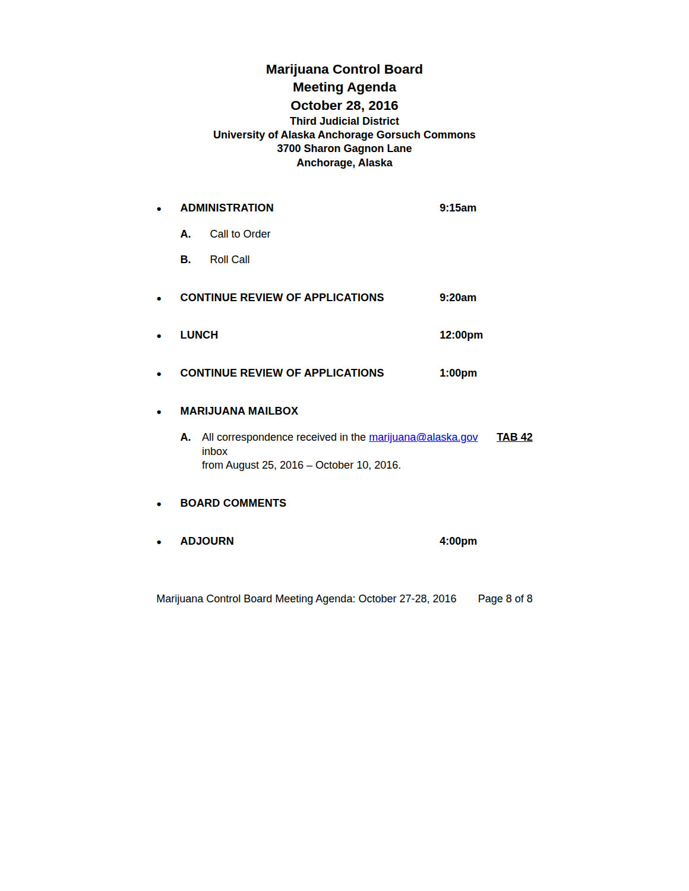Marijuana Control Board Meeting Agenda October 28, 2016 Third Judicial District University of Alaska Anchorage Gorsuch Commons 3700 Sharon Gagnon Lane Anchorage, Alaska
ADMINISTRATION 9:15am
A. Call to Order
B. Roll Call
CONTINUE REVIEW OF APPLICATIONS 9:20am
LUNCH 12:00pm
CONTINUE REVIEW OF APPLICATIONS 1:00pm
MARIJUANA MAILBOX
A. TAB 42 All correspondence received in the marijuana@alaska.gov inbox from August 25, 2016 – October 10, 2016.
BOARD COMMENTS
ADJOURN 4:00pm
Marijuana Control Board Meeting Agenda: October 27-28, 2016 Page 8 of 8